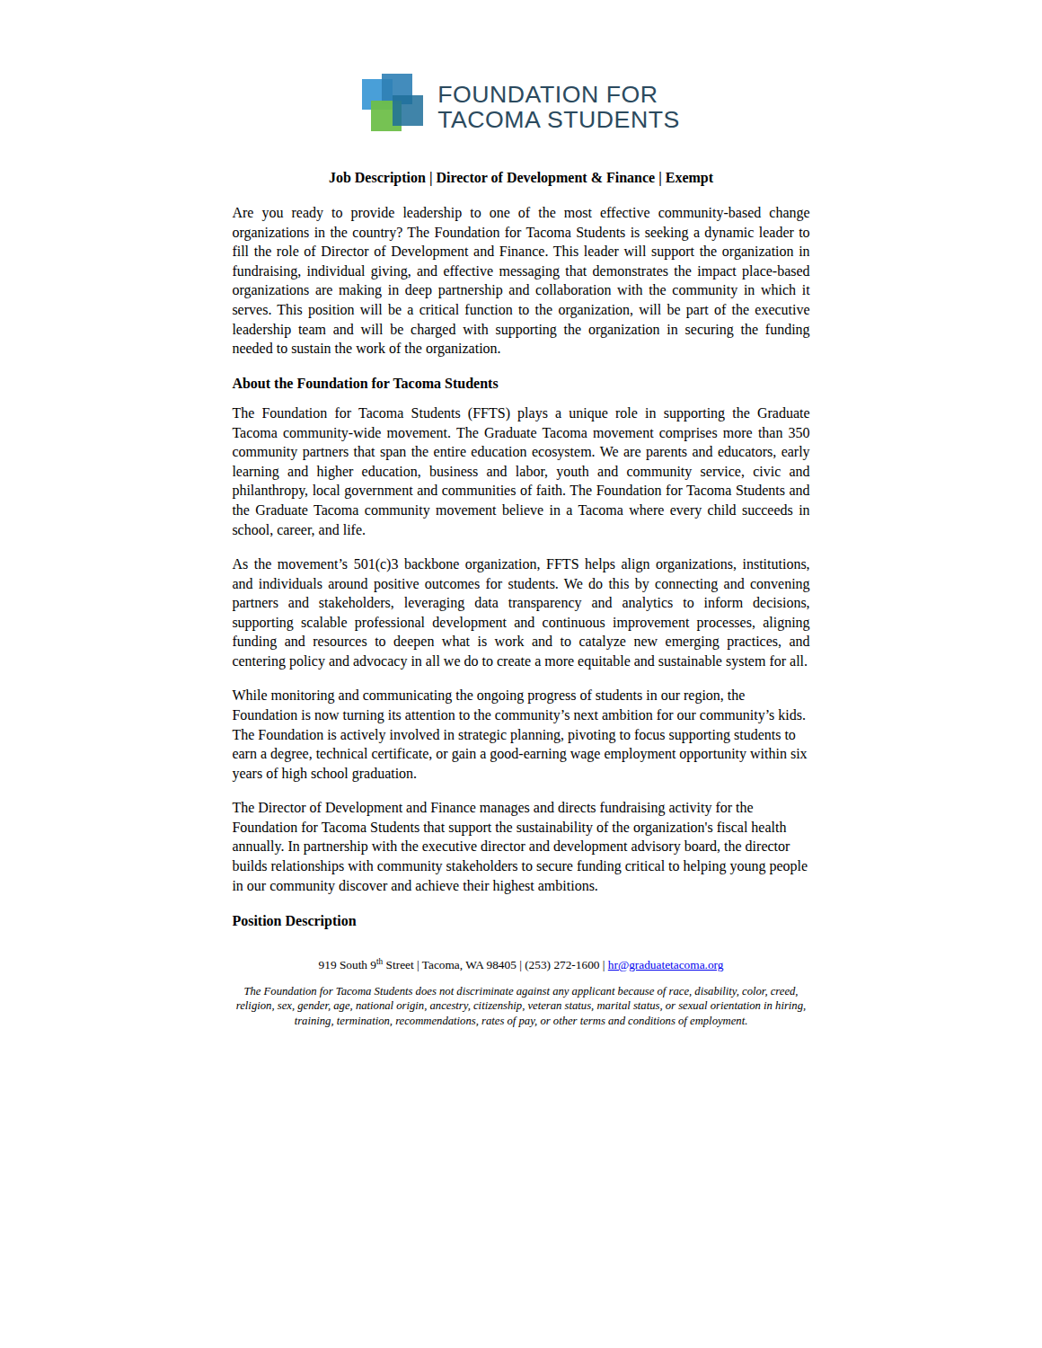| | FOUNDATION FOR TACOMA STUDENTS |
Job Description | Director of Development & Finance | Exempt
Are you ready to provide leadership to one of the most effective community-based change organizations in the country? The Foundation for Tacoma Students is seeking a dynamic leader to fill the role of Director of Development and Finance. This leader will support the organization in fundraising, individual giving, and effective messaging that demonstrates the impact place-based organizations are making in deep partnership and collaboration with the community in which it serves. This position will be a critical function to the organization, will be part of the executive leadership team and will be charged with supporting the organization in securing the funding needed to sustain the work of the organization.
About the Foundation for Tacoma Students
The Foundation for Tacoma Students (FFTS) plays a unique role in supporting the Graduate Tacoma community-wide movement. The Graduate Tacoma movement comprises more than 350 community partners that span the entire education ecosystem. We are parents and educators, early learning and higher education, business and labor, youth and community service, civic and philanthropy, local government and communities of faith. The Foundation for Tacoma Students and the Graduate Tacoma community movement believe in a Tacoma where every child succeeds in school, career, and life.
As the movement’s 501(c)3 backbone organization, FFTS helps align organizations, institutions, and individuals around positive outcomes for students. We do this by connecting and convening partners and stakeholders, leveraging data transparency and analytics to inform decisions, supporting scalable professional development and continuous improvement processes, aligning funding and resources to deepen what is work and to catalyze new emerging practices, and centering policy and advocacy in all we do to create a more equitable and sustainable system for all.
While monitoring and communicating the ongoing progress of students in our region, the Foundation is now turning its attention to the community’s next ambition for our community’s kids. The Foundation is actively involved in strategic planning, pivoting to focus supporting students to earn a degree, technical certificate, or gain a good-earning wage employment opportunity within six years of high school graduation.
The Director of Development and Finance manages and directs fundraising activity for the Foundation for Tacoma Students that support the sustainability of the organization's fiscal health annually. In partnership with the executive director and development advisory board, the director builds relationships with community stakeholders to secure funding critical to helping young people in our community discover and achieve their highest ambitions.
Position Description
919 South 9th Street | Tacoma, WA 98405 | (253) 272-1600 | hr@graduatetacoma.org
The Foundation for Tacoma Students does not discriminate against any applicant because of race, disability, color, creed, religion, sex, gender, age, national origin, ancestry, citizenship, veteran status, marital status, or sexual orientation in hiring, training, termination, recommendations, rates of pay, or other terms and conditions of employment.